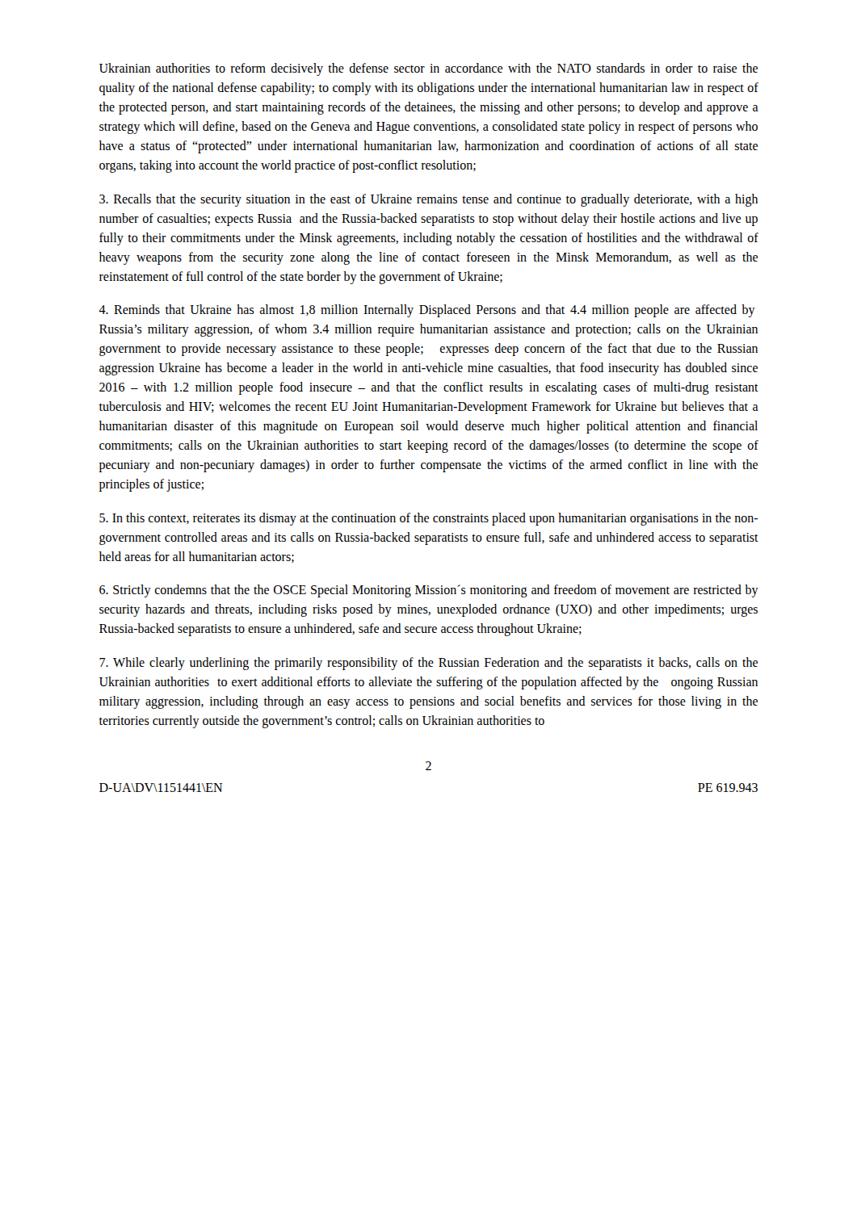Ukrainian authorities to reform decisively the defense sector in accordance with the NATO standards in order to raise the quality of the national defense capability; to comply with its obligations under the international humanitarian law in respect of the protected person, and start maintaining records of the detainees, the missing and other persons; to develop and approve a strategy which will define, based on the Geneva and Hague conventions, a consolidated state policy in respect of persons who have a status of “protected” under international humanitarian law, harmonization and coordination of actions of all state organs, taking into account the world practice of post-conflict resolution;
3. Recalls that the security situation in the east of Ukraine remains tense and continue to gradually deteriorate, with a high number of casualties; expects Russia and the Russia-backed separatists to stop without delay their hostile actions and live up fully to their commitments under the Minsk agreements, including notably the cessation of hostilities and the withdrawal of heavy weapons from the security zone along the line of contact foreseen in the Minsk Memorandum, as well as the reinstatement of full control of the state border by the government of Ukraine;
4. Reminds that Ukraine has almost 1,8 million Internally Displaced Persons and that 4.4 million people are affected by Russia’s military aggression, of whom 3.4 million require humanitarian assistance and protection; calls on the Ukrainian government to provide necessary assistance to these people; expresses deep concern of the fact that due to the Russian aggression Ukraine has become a leader in the world in anti-vehicle mine casualties, that food insecurity has doubled since 2016 – with 1.2 million people food insecure – and that the conflict results in escalating cases of multi-drug resistant tuberculosis and HIV; welcomes the recent EU Joint Humanitarian-Development Framework for Ukraine but believes that a humanitarian disaster of this magnitude on European soil would deserve much higher political attention and financial commitments; calls on the Ukrainian authorities to start keeping record of the damages/losses (to determine the scope of pecuniary and non-pecuniary damages) in order to further compensate the victims of the armed conflict in line with the principles of justice;
5. In this context, reiterates its dismay at the continuation of the constraints placed upon humanitarian organisations in the non-government controlled areas and its calls on Russia-backed separatists to ensure full, safe and unhindered access to separatist held areas for all humanitarian actors;
6. Strictly condemns that the the OSCE Special Monitoring Mission´s monitoring and freedom of movement are restricted by security hazards and threats, including risks posed by mines, unexploded ordnance (UXO) and other impediments; urges Russia-backed separatists to ensure a unhindered, safe and secure access throughout Ukraine;
7. While clearly underlining the primarily responsibility of the Russian Federation and the separatists it backs, calls on the Ukrainian authorities to exert additional efforts to alleviate the suffering of the population affected by the ongoing Russian military aggression, including through an easy access to pensions and social benefits and services for those living in the territories currently outside the government’s control; calls on Ukrainian authorities to
2
D-UA\DV\1151441\EN
PE 619.943